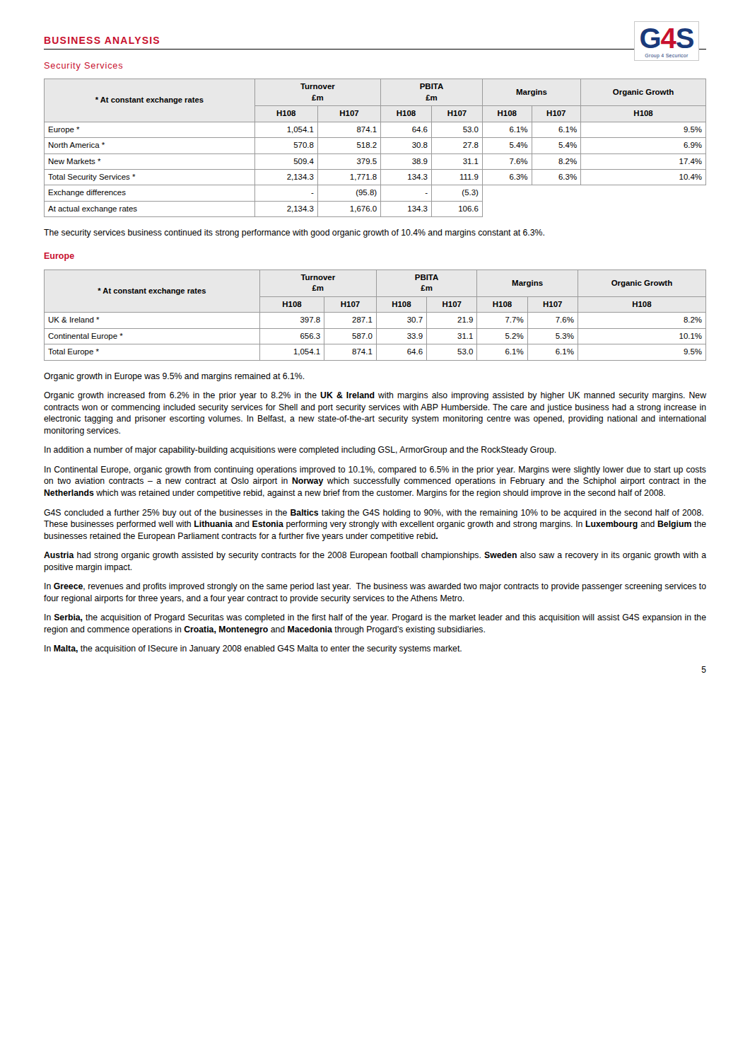G4 S
Group 4 Securicor
BUSINESS ANALYSIS
Security Services
| * At constant exchange rates | Turnover £m | PBITA £m | Margins | Organic Growth |
| --- | --- | --- | --- | --- |
| H108 | H107 | H108 | H107 | H108 | H107 | H108 |
| Europe * | 1,054.1 | 874.1 | 64.6 | 53.0 | 6.1% | 6.1% | 9.5% |
| North America * | 570.8 | 518.2 | 30.8 | 27.8 | 5.4% | 5.4% | 6.9% |
| New Markets * | 509.4 | 379.5 | 38.9 | 31.1 | 7.6% | 8.2% | 17.4% |
| Total Security Services * | 2,134.3 | 1,771.8 | 134.3 | 111.9 | 6.3% | 6.3% | 10.4% |
| Exchange differences | - | (95.8) | - | (5.3) | | | |
| At actual exchange rates | 2,134.3 | 1,676.0 | 134.3 | 106.6 | | | |
The security services business continued its strong performance with good organic growth of 10.4% and margins constant at 6.3%.
Europe
| * At constant exchange rates | Turnover £m | PBITA £m | Margins | Organic Growth |
| --- | --- | --- | --- | --- |
| H108 | H107 | H108 | H107 | H108 | H107 | H108 |
| UK & Ireland * | 397.8 | 287.1 | 30.7 | 21.9 | 7.7% | 7.6% | 8.2% |
| Continental Europe * | 656.3 | 587.0 | 33.9 | 31.1 | 5.2% | 5.3% | 10.1% |
| Total Europe * | 1,054.1 | 874.1 | 64.6 | 53.0 | 6.1% | 6.1% | 9.5% |
Organic growth in Europe was 9.5% and margins remained at 6.1%.
Organic growth increased from 6.2% in the prior year to 8.2% in the UK & Ireland with margins also improving assisted by higher UK manned security margins. New contracts won or commencing included security services for Shell and port security services with ABP Humberside. The care and justice business had a strong increase in electronic tagging and prisoner escorting volumes. In Belfast, a new state-of-the-art security system monitoring centre was opened, providing national and international monitoring services.
In addition a number of major capability-building acquisitions were completed including GSL, ArmorGroup and the RockSteady Group.
In Continental Europe, organic growth from continuing operations improved to 10.1%, compared to 6.5% in the prior year. Margins were slightly lower due to start up costs on two aviation contracts – a new contract at Oslo airport in Norway which successfully commenced operations in February and the Schiphol airport contract in the Netherlands which was retained under competitive rebid, against a new brief from the customer. Margins for the region should improve in the second half of 2008.
G4S concluded a further 25% buy out of the businesses in the Baltics taking the G4S holding to 90%, with the remaining 10% to be acquired in the second half of 2008. These businesses performed well with Lithuania and Estonia performing very strongly with excellent organic growth and strong margins. In Luxembourg and Belgium the businesses retained the European Parliament contracts for a further five years under competitive rebid.
Austria had strong organic growth assisted by security contracts for the 2008 European football championships. Sweden also saw a recovery in its organic growth with a positive margin impact.
In Greece, revenues and profits improved strongly on the same period last year. The business was awarded two major contracts to provide passenger screening services to four regional airports for three years, and a four year contract to provide security services to the Athens Metro.
In Serbia, the acquisition of Progard Securitas was completed in the first half of the year. Progard is the market leader and this acquisition will assist G4S expansion in the region and commence operations in Croatia, Montenegro and Macedonia through Progard’s existing subsidiaries.
In Malta, the acquisition of ISecure in January 2008 enabled G4S Malta to enter the security systems market.
5